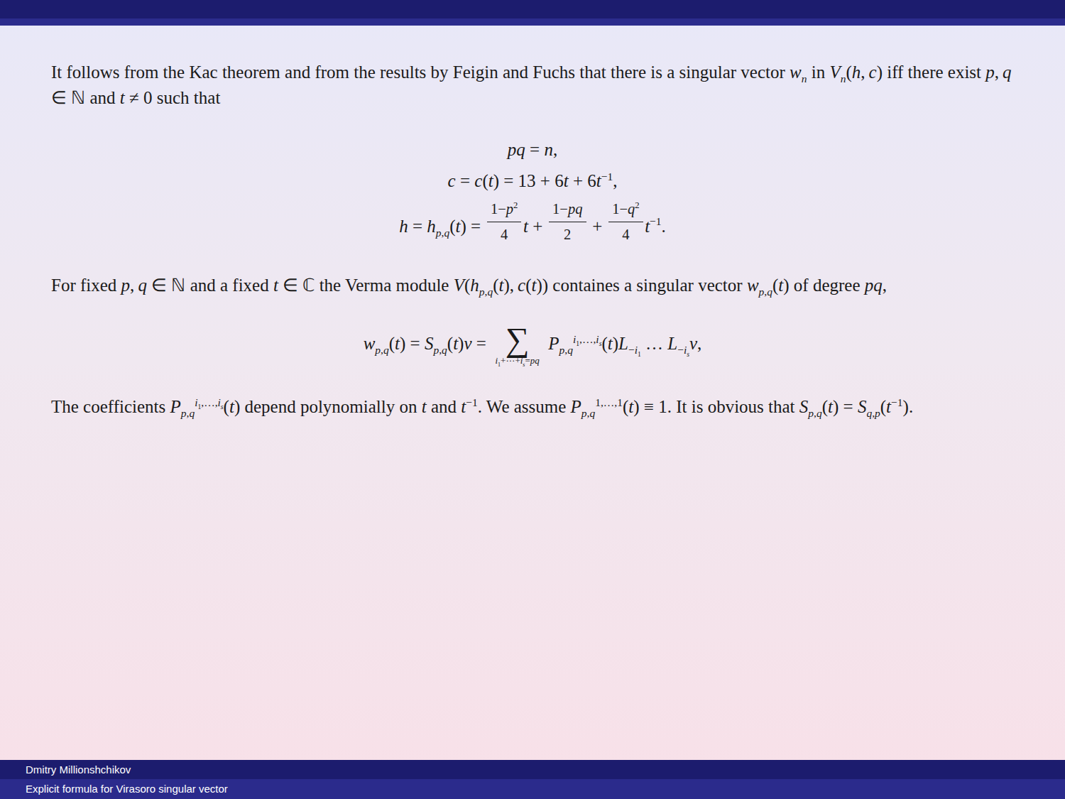It follows from the Kac theorem and from the results by Feigin and Fuchs that there is a singular vector wn in Vn(h, c) iff there exist p, q ∈ ℕ and t ≠ 0 such that
pq = n,
c = c(t) = 13 + 6t + 6t−1,
h = hp,q(t) = 1−p24 t + 1−pq 2 + 1−q24 t−1.
For fixed p, q ∈ ℕ and a fixed t ∈ ℂ the Verma module V(hp,q(t), c(t)) containes a singular vector wp,q(t) of degree pq,
wp,q(t) = Sp,q(t)v = ∑i1+···+is=pq Pp,qi1,…,is(t)L−i1 … L−isv,
The coefficients Pp,qi1,…,is(t) depend polynomially on t and t−1. We assume Pp,q1,…,1(t) ≡ 1. It is obvious that Sp,q(t) = Sq,p(t−1).
Dmitry Millionshchikov
Explicit formula for Virasoro singular vector